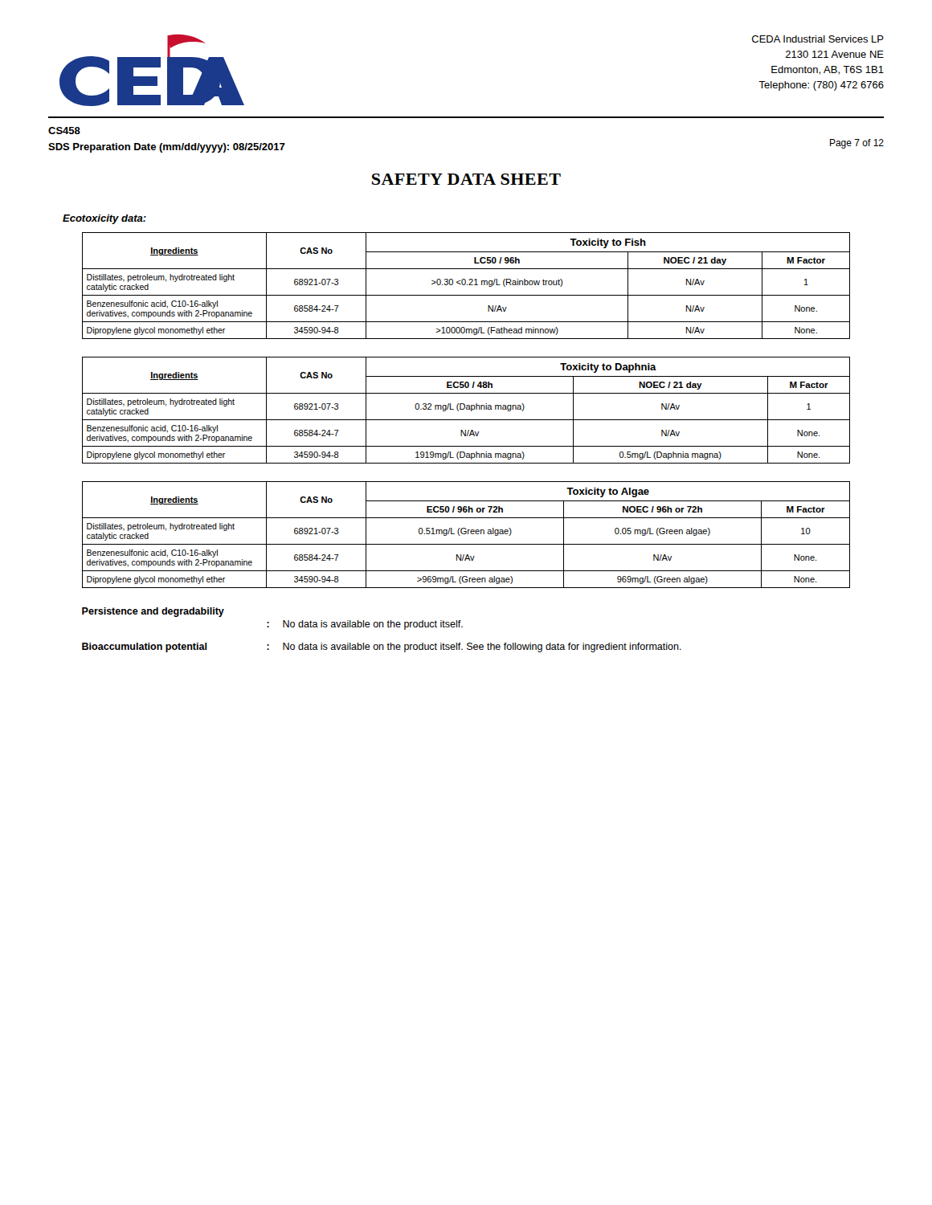CEDA Industrial Services LP
2130 121 Avenue NE
Edmonton, AB, T6S 1B1
Telephone: (780) 472 6766
CS458
SDS Preparation Date (mm/dd/yyyy): 08/25/2017
Page 7 of 12
SAFETY DATA SHEET
Ecotoxicity data:
| Ingredients | CAS No | Toxicity to Fish |
| --- | --- | --- |
| LC50 / 96h | NOEC / 21 day | M Factor |
| Distillates, petroleum, hydrotreated light catalytic cracked | 68921-07-3 | >0.30 <0.21 mg/L (Rainbow trout) | N/Av | 1 |
| Benzenesulfonic acid, C10-16-alkyl derivatives, compounds with 2-Propanamine | 68584-24-7 | N/Av | N/Av | None. |
| Dipropylene glycol monomethyl ether | 34590-94-8 | >10000mg/L (Fathead minnow) | N/Av | None. |
| Ingredients | CAS No | Toxicity to Daphnia |
| --- | --- | --- |
| EC50 / 48h | NOEC / 21 day | M Factor |
| Distillates, petroleum, hydrotreated light catalytic cracked | 68921-07-3 | 0.32 mg/L (Daphnia magna) | N/Av | 1 |
| Benzenesulfonic acid, C10-16-alkyl derivatives, compounds with 2-Propanamine | 68584-24-7 | N/Av | N/Av | None. |
| Dipropylene glycol monomethyl ether | 34590-94-8 | 1919mg/L (Daphnia magna) | 0.5mg/L (Daphnia magna) | None. |
| Ingredients | CAS No | Toxicity to Algae |
| --- | --- | --- |
| EC50 / 96h or 72h | NOEC / 96h or 72h | M Factor |
| Distillates, petroleum, hydrotreated light catalytic cracked | 68921-07-3 | 0.51mg/L (Green algae) | 0.05 mg/L (Green algae) | 10 |
| Benzenesulfonic acid, C10-16-alkyl derivatives, compounds with 2-Propanamine | 68584-24-7 | N/Av | N/Av | None. |
| Dipropylene glycol monomethyl ether | 34590-94-8 | >969mg/L (Green algae) | 969mg/L (Green algae) | None. |
Persistence and degradability
:
No data is available on the product itself.
Bioaccumulation potential
:
No data is available on the product itself. See the following data for ingredient information.